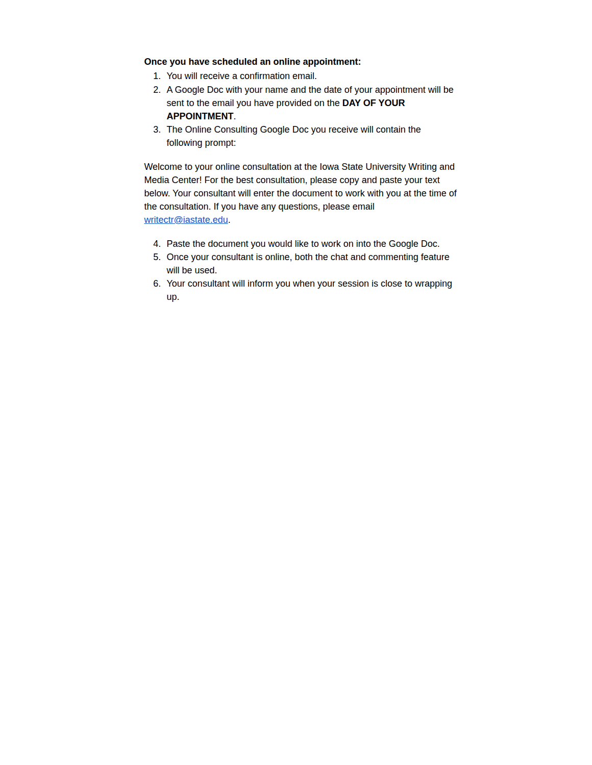Once you have scheduled an online appointment:
You will receive a confirmation email.
A Google Doc with your name and the date of your appointment will be sent to the email you have provided on the DAY OF YOUR APPOINTMENT.
The Online Consulting Google Doc you receive will contain the following prompt:
Welcome to your online consultation at the Iowa State University Writing and Media Center! For the best consultation, please copy and paste your text below. Your consultant will enter the document to work with you at the time of the consultation. If you have any questions, please email writectr@iastate.edu.
Paste the document you would like to work on into the Google Doc.
Once your consultant is online, both the chat and commenting feature will be used.
Your consultant will inform you when your session is close to wrapping up.